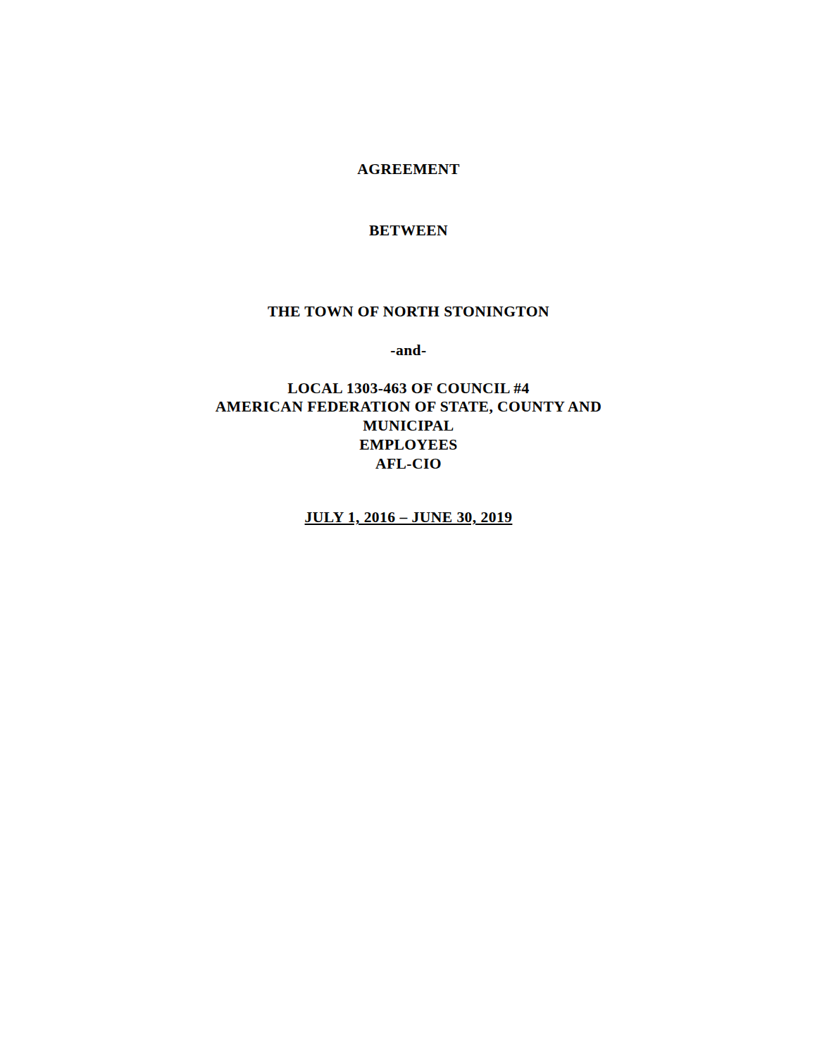AGREEMENT
BETWEEN
THE TOWN OF NORTH STONINGTON
-and-
LOCAL 1303-463 OF COUNCIL #4 AMERICAN FEDERATION OF STATE, COUNTY AND MUNICIPAL EMPLOYEES AFL-CIO
JULY 1, 2016 – JUNE 30, 2019